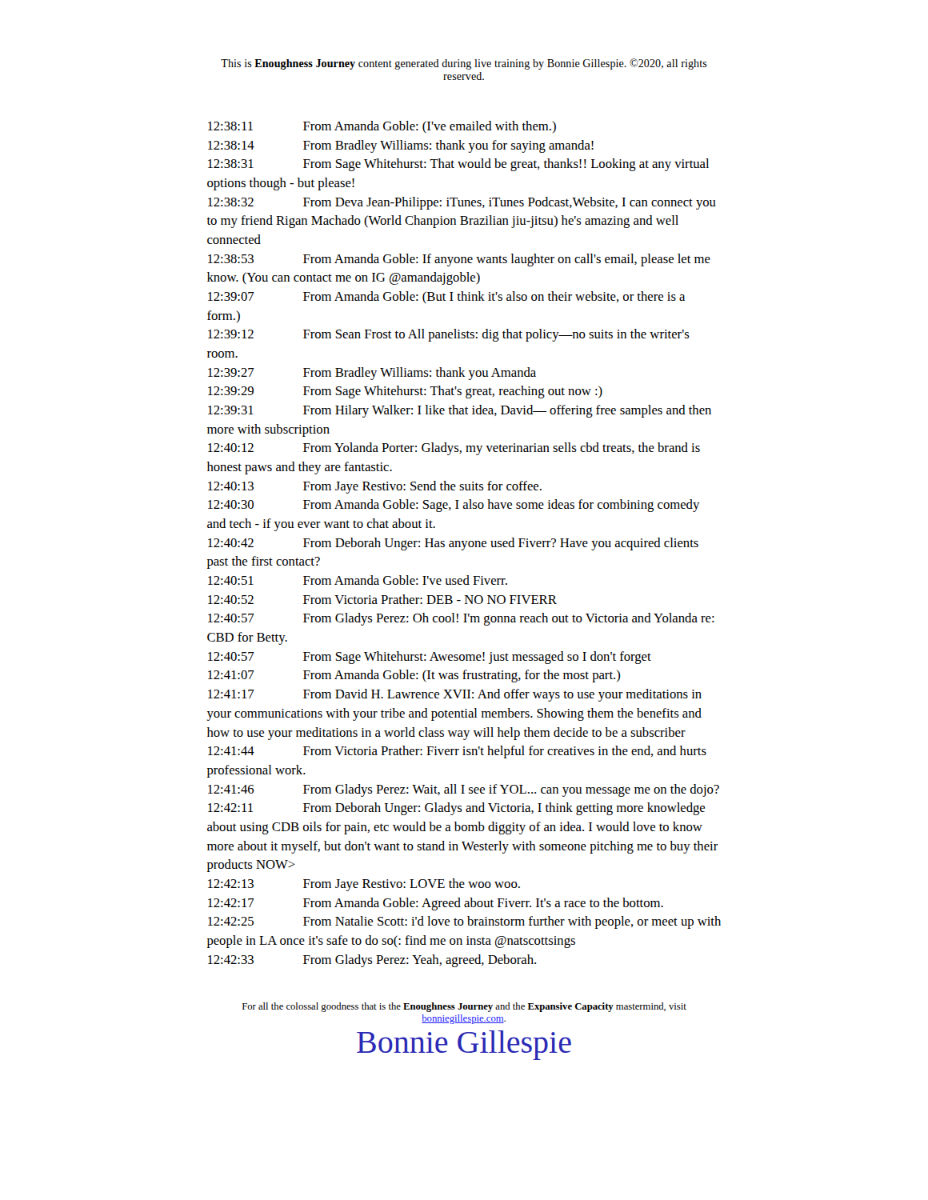This is Enoughness Journey content generated during live training by Bonnie Gillespie. ©2020, all rights reserved.
12:38:11 From Amanda Goble: (I've emailed with them.)
12:38:14 From Bradley Williams: thank you for saying amanda!
12:38:31 From Sage Whitehurst: That would be great, thanks!! Looking at any virtual options though - but please!
12:38:32 From Deva Jean-Philippe: iTunes, iTunes Podcast,Website, I can connect you to my friend Rigan Machado (World Chanpion Brazilian jiu-jitsu) he's amazing and well connected
12:38:53 From Amanda Goble: If anyone wants laughter on call's email, please let me know. (You can contact me on IG @amandajgoble)
12:39:07 From Amanda Goble: (But I think it's also on their website, or there is a form.)
12:39:12 From Sean Frost to All panelists: dig that policy—no suits in the writer's room.
12:39:27 From Bradley Williams: thank you Amanda
12:39:29 From Sage Whitehurst: That's great, reaching out now :)
12:39:31 From Hilary Walker: I like that idea, David— offering free samples and then more with subscription
12:40:12 From Yolanda Porter: Gladys, my veterinarian sells cbd treats, the brand is honest paws and they are fantastic.
12:40:13 From Jaye Restivo: Send the suits for coffee.
12:40:30 From Amanda Goble: Sage, I also have some ideas for combining comedy and tech - if you ever want to chat about it.
12:40:42 From Deborah Unger: Has anyone used Fiverr? Have you acquired clients past the first contact?
12:40:51 From Amanda Goble: I've used Fiverr.
12:40:52 From Victoria Prather: DEB - NO NO FIVERR
12:40:57 From Gladys Perez: Oh cool! I'm gonna reach out to Victoria and Yolanda re: CBD for Betty.
12:40:57 From Sage Whitehurst: Awesome! just messaged so I don't forget
12:41:07 From Amanda Goble: (It was frustrating, for the most part.)
12:41:17 From David H. Lawrence XVII: And offer ways to use your meditations in your communications with your tribe and potential members. Showing them the benefits and how to use your meditations in a world class way will help them decide to be a subscriber
12:41:44 From Victoria Prather: Fiverr isn't helpful for creatives in the end, and hurts professional work.
12:41:46 From Gladys Perez: Wait, all I see if YOL... can you message me on the dojo?
12:42:11 From Deborah Unger: Gladys and Victoria, I think getting more knowledge about using CDB oils for pain, etc would be a bomb diggity of an idea. I would love to know more about it myself, but don't want to stand in Westerly with someone pitching me to buy their products NOW>
12:42:13 From Jaye Restivo: LOVE the woo woo.
12:42:17 From Amanda Goble: Agreed about Fiverr. It's a race to the bottom.
12:42:25 From Natalie Scott: i'd love to brainstorm further with people, or meet up with people in LA once it's safe to do so(: find me on insta @natscottsings
12:42:33 From Gladys Perez: Yeah, agreed, Deborah.
For all the colossal goodness that is the Enoughness Journey and the Expansive Capacity mastermind, visit bonniegillespie.com.
Bonnie Gillespie